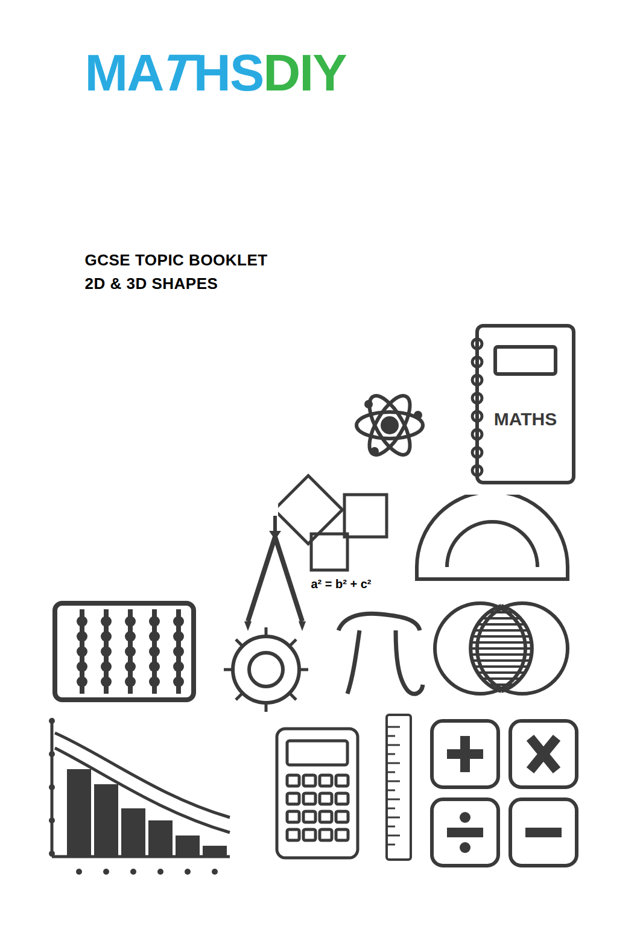MA THS DIY
GCSE TOPIC BOOKLET
2D & 3D SHAPES
MATHS
a² = b² + c²